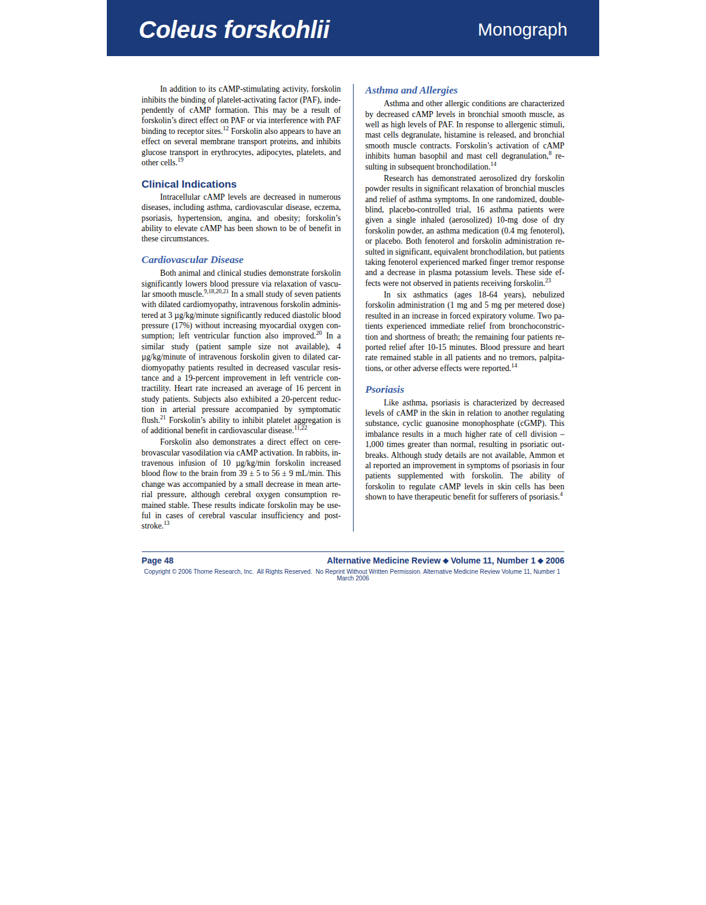Coleus forskohlii
Monograph
In addition to its cAMP-stimulating activity, forskolin inhibits the binding of platelet-activating factor (PAF), independently of cAMP formation. This may be a result of forskolin’s direct effect on PAF or via interference with PAF binding to receptor sites.12 Forskolin also appears to have an effect on several membrane transport proteins, and inhibits glucose transport in erythrocytes, adipocytes, platelets, and other cells.19
Clinical Indications
Intracellular cAMP levels are decreased in numerous diseases, including asthma, cardiovascular disease, eczema, psoriasis, hypertension, angina, and obesity; forskolin’s ability to elevate cAMP has been shown to be of benefit in these circumstances.
Cardiovascular Disease
Both animal and clinical studies demonstrate forskolin significantly lowers blood pressure via relaxation of vascular smooth muscle.9,18,20,21 In a small study of seven patients with dilated cardiomyopathy, intravenous forskolin administered at 3 µg/kg/minute significantly reduced diastolic blood pressure (17%) without increasing myocardial oxygen consumption; left ventricular function also improved.20 In a similar study (patient sample size not available), 4 µg/kg/minute of intravenous forskolin given to dilated cardiomyopathy patients resulted in decreased vascular resistance and a 19-percent improvement in left ventricle contractility. Heart rate increased an average of 16 percent in study patients. Subjects also exhibited a 20-percent reduction in arterial pressure accompanied by symptomatic flush.21 Forskolin’s ability to inhibit platelet aggregation is of additional benefit in cardiovascular disease.11,22
Forskolin also demonstrates a direct effect on cerebrovascular vasodilation via cAMP activation. In rabbits, intravenous infusion of 10 µg/kg/min forskolin increased blood flow to the brain from 39 ± 5 to 56 ± 9 mL/min. This change was accompanied by a small decrease in mean arterial pressure, although cerebral oxygen consumption remained stable. These results indicate forskolin may be useful in cases of cerebral vascular insufficiency and post-stroke.13
Asthma and Allergies
Asthma and other allergic conditions are characterized by decreased cAMP levels in bronchial smooth muscle, as well as high levels of PAF. In response to allergenic stimuli, mast cells degranulate, histamine is released, and bronchial smooth muscle contracts. Forskolin’s activation of cAMP inhibits human basophil and mast cell degranulation,8 resulting in subsequent bronchodilation.14
Research has demonstrated aerosolized dry forskolin powder results in significant relaxation of bronchial muscles and relief of asthma symptoms. In one randomized, double-blind, placebo-controlled trial, 16 asthma patients were given a single inhaled (aerosolized) 10-mg dose of dry forskolin powder, an asthma medication (0.4 mg fenoterol), or placebo. Both fenoterol and forskolin administration resulted in significant, equivalent bronchodilation, but patients taking fenoterol experienced marked finger tremor response and a decrease in plasma potassium levels. These side effects were not observed in patients receiving forskolin.23
In six asthmatics (ages 18-64 years), nebulized forskolin administration (1 mg and 5 mg per metered dose) resulted in an increase in forced expiratory volume. Two patients experienced immediate relief from bronchoconstriction and shortness of breath; the remaining four patients reported relief after 10-15 minutes. Blood pressure and heart rate remained stable in all patients and no tremors, palpitations, or other adverse effects were reported.14
Psoriasis
Like asthma, psoriasis is characterized by decreased levels of cAMP in the skin in relation to another regulating substance, cyclic guanosine monophosphate (cGMP). This imbalance results in a much higher rate of cell division – 1,000 times greater than normal, resulting in psoriatic outbreaks. Although study details are not available, Ammon et al reported an improvement in symptoms of psoriasis in four patients supplemented with forskolin. The ability of forskolin to regulate cAMP levels in skin cells has been shown to have therapeutic benefit for sufferers of psoriasis.4
Page 48 Alternative Medicine Review ◆ Volume 11, Number 1 ◆ 2006
Copyright © 2006 Thorne Research, Inc. All Rights Reserved. No Reprint Without Written Permission. Alternative Medicine Review Volume 11, Number 1 March 2006